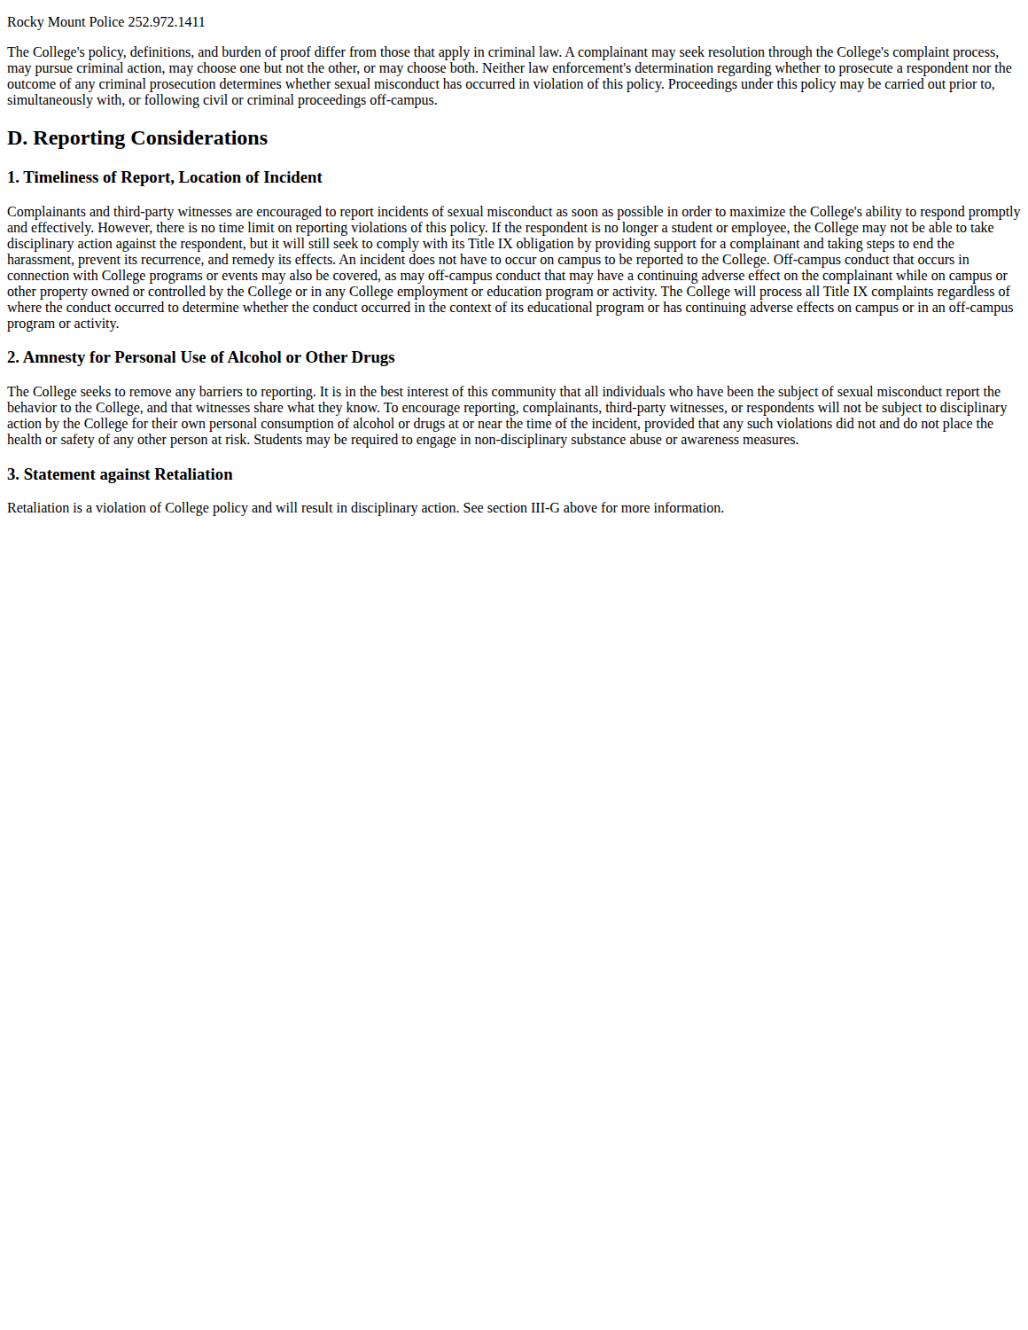Rocky Mount Police 252.972.1411
The College's policy, definitions, and burden of proof differ from those that apply in criminal law. A complainant may seek resolution through the College's complaint process, may pursue criminal action, may choose one but not the other, or may choose both. Neither law enforcement's determination regarding whether to prosecute a respondent nor the outcome of any criminal prosecution determines whether sexual misconduct has occurred in violation of this policy. Proceedings under this policy may be carried out prior to, simultaneously with, or following civil or criminal proceedings off-campus.
D. Reporting Considerations
1. Timeliness of Report, Location of Incident
Complainants and third-party witnesses are encouraged to report incidents of sexual misconduct as soon as possible in order to maximize the College's ability to respond promptly and effectively. However, there is no time limit on reporting violations of this policy. If the respondent is no longer a student or employee, the College may not be able to take disciplinary action against the respondent, but it will still seek to comply with its Title IX obligation by providing support for a complainant and taking steps to end the harassment, prevent its recurrence, and remedy its effects. An incident does not have to occur on campus to be reported to the College. Off-campus conduct that occurs in connection with College programs or events may also be covered, as may off-campus conduct that may have a continuing adverse effect on the complainant while on campus or other property owned or controlled by the College or in any College employment or education program or activity. The College will process all Title IX complaints regardless of where the conduct occurred to determine whether the conduct occurred in the context of its educational program or has continuing adverse effects on campus or in an off-campus program or activity.
2. Amnesty for Personal Use of Alcohol or Other Drugs
The College seeks to remove any barriers to reporting. It is in the best interest of this community that all individuals who have been the subject of sexual misconduct report the behavior to the College, and that witnesses share what they know. To encourage reporting, complainants, third-party witnesses, or respondents will not be subject to disciplinary action by the College for their own personal consumption of alcohol or drugs at or near the time of the incident, provided that any such violations did not and do not place the health or safety of any other person at risk. Students may be required to engage in non-disciplinary substance abuse or awareness measures.
3. Statement against Retaliation
Retaliation is a violation of College policy and will result in disciplinary action. See section III-G above for more information.